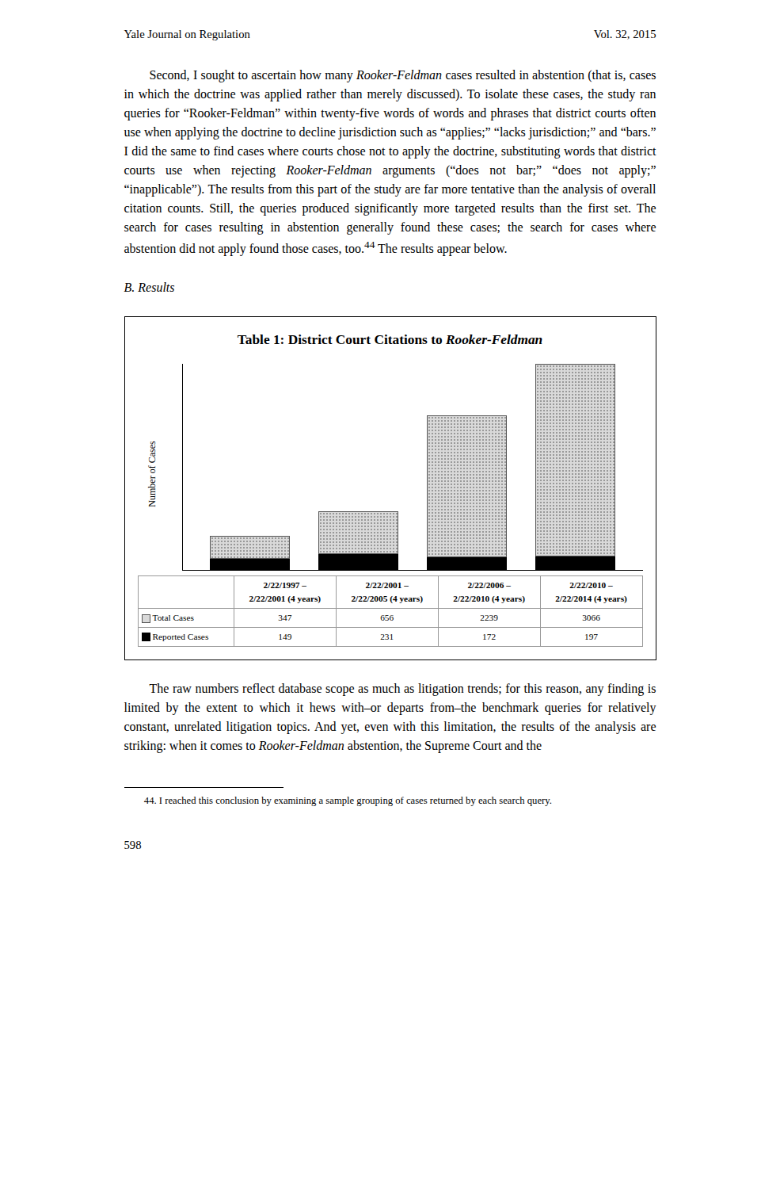Yale Journal on Regulation Vol. 32, 2015
Second, I sought to ascertain how many Rooker-Feldman cases resulted in abstention (that is, cases in which the doctrine was applied rather than merely discussed). To isolate these cases, the study ran queries for “Rooker-Feldman” within twenty-five words of words and phrases that district courts often use when applying the doctrine to decline jurisdiction such as “applies;” “lacks jurisdiction;” and “bars.” I did the same to find cases where courts chose not to apply the doctrine, substituting words that district courts use when rejecting Rooker-Feldman arguments (“does not bar;” “does not apply;” “inapplicable”). The results from this part of the study are far more tentative than the analysis of overall citation counts. Still, the queries produced significantly more targeted results than the first set. The search for cases resulting in abstention generally found these cases; the search for cases where abstention did not apply found those cases, too.44 The results appear below.
B. Results
Table 1: District Court Citations to Rooker-Feldman
Number of Cases
| | 2/22/1997 – 2/22/2001 (4 years) | 2/22/2001 – 2/22/2005 (4 years) | 2/22/2006 – 2/22/2010 (4 years) | 2/22/2010 – 2/22/2014 (4 years) |
| --- | --- | --- | --- | --- |
| Total Cases | 347 | 656 | 2239 | 3066 |
| Reported Cases | 149 | 231 | 172 | 197 |
The raw numbers reflect database scope as much as litigation trends; for this reason, any finding is limited by the extent to which it hews with–or departs from–the benchmark queries for relatively constant, unrelated litigation topics. And yet, even with this limitation, the results of the analysis are striking: when it comes to Rooker-Feldman abstention, the Supreme Court and the
44. I reached this conclusion by examining a sample grouping of cases returned by each search query.
598